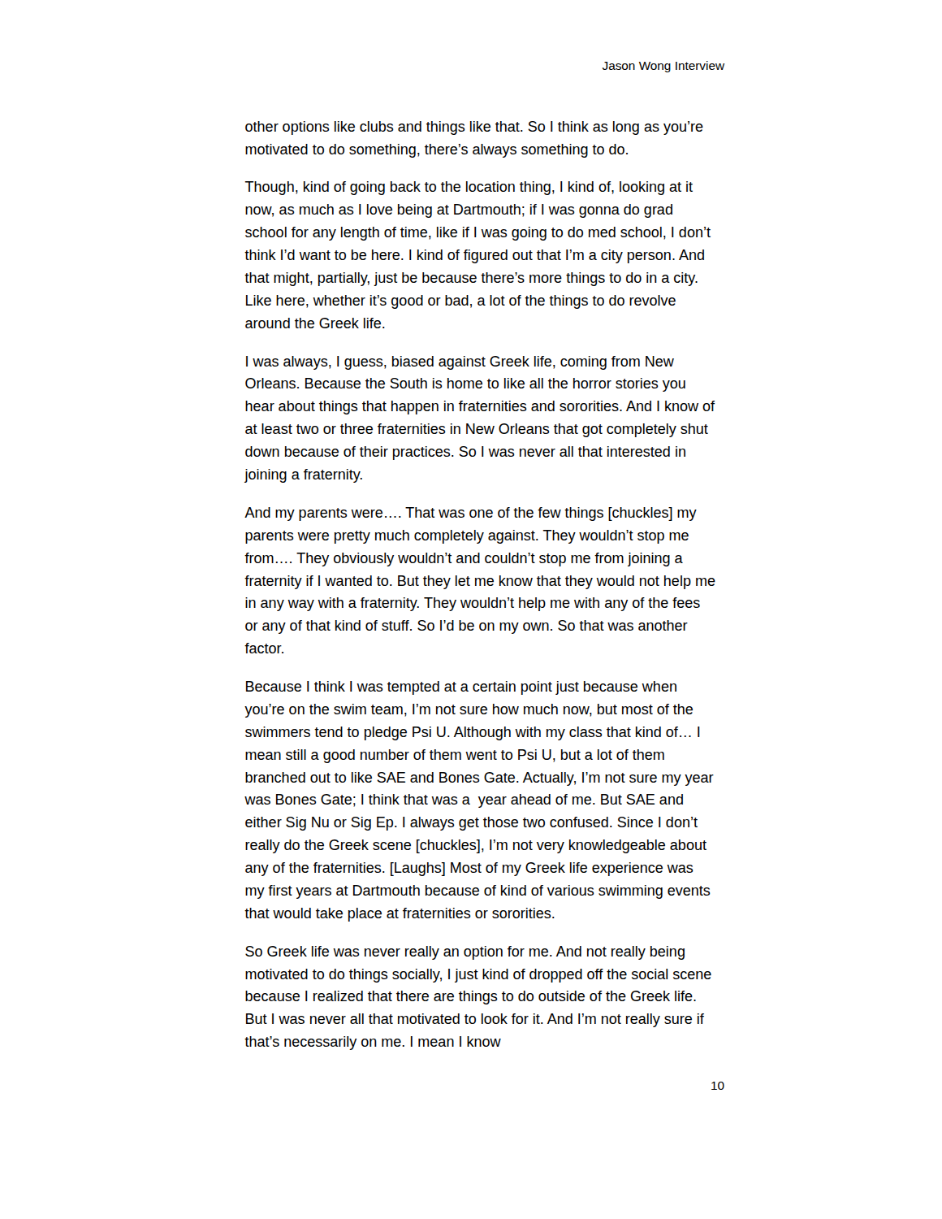Jason Wong Interview
other options like clubs and things like that. So I think as long as you’re motivated to do something, there’s always something to do.
Though, kind of going back to the location thing, I kind of, looking at it now, as much as I love being at Dartmouth; if I was gonna do grad school for any length of time, like if I was going to do med school, I don’t think I’d want to be here. I kind of figured out that I’m a city person. And that might, partially, just be because there’s more things to do in a city. Like here, whether it’s good or bad, a lot of the things to do revolve around the Greek life.
I was always, I guess, biased against Greek life, coming from New Orleans. Because the South is home to like all the horror stories you hear about things that happen in fraternities and sororities. And I know of at least two or three fraternities in New Orleans that got completely shut down because of their practices. So I was never all that interested in joining a fraternity.
And my parents were…. That was one of the few things [chuckles] my parents were pretty much completely against. They wouldn’t stop me from…. They obviously wouldn’t and couldn’t stop me from joining a fraternity if I wanted to. But they let me know that they would not help me in any way with a fraternity. They wouldn’t help me with any of the fees or any of that kind of stuff. So I’d be on my own. So that was another factor.
Because I think I was tempted at a certain point just because when you’re on the swim team, I’m not sure how much now, but most of the swimmers tend to pledge Psi U. Although with my class that kind of… I mean still a good number of them went to Psi U, but a lot of them branched out to like SAE and Bones Gate. Actually, I’m not sure my year was Bones Gate; I think that was a year ahead of me. But SAE and either Sig Nu or Sig Ep. I always get those two confused. Since I don’t really do the Greek scene [chuckles], I’m not very knowledgeable about any of the fraternities. [Laughs] Most of my Greek life experience was my first years at Dartmouth because of kind of various swimming events that would take place at fraternities or sororities.
So Greek life was never really an option for me. And not really being motivated to do things socially, I just kind of dropped off the social scene because I realized that there are things to do outside of the Greek life. But I was never all that motivated to look for it. And I’m not really sure if that’s necessarily on me. I mean I know
10